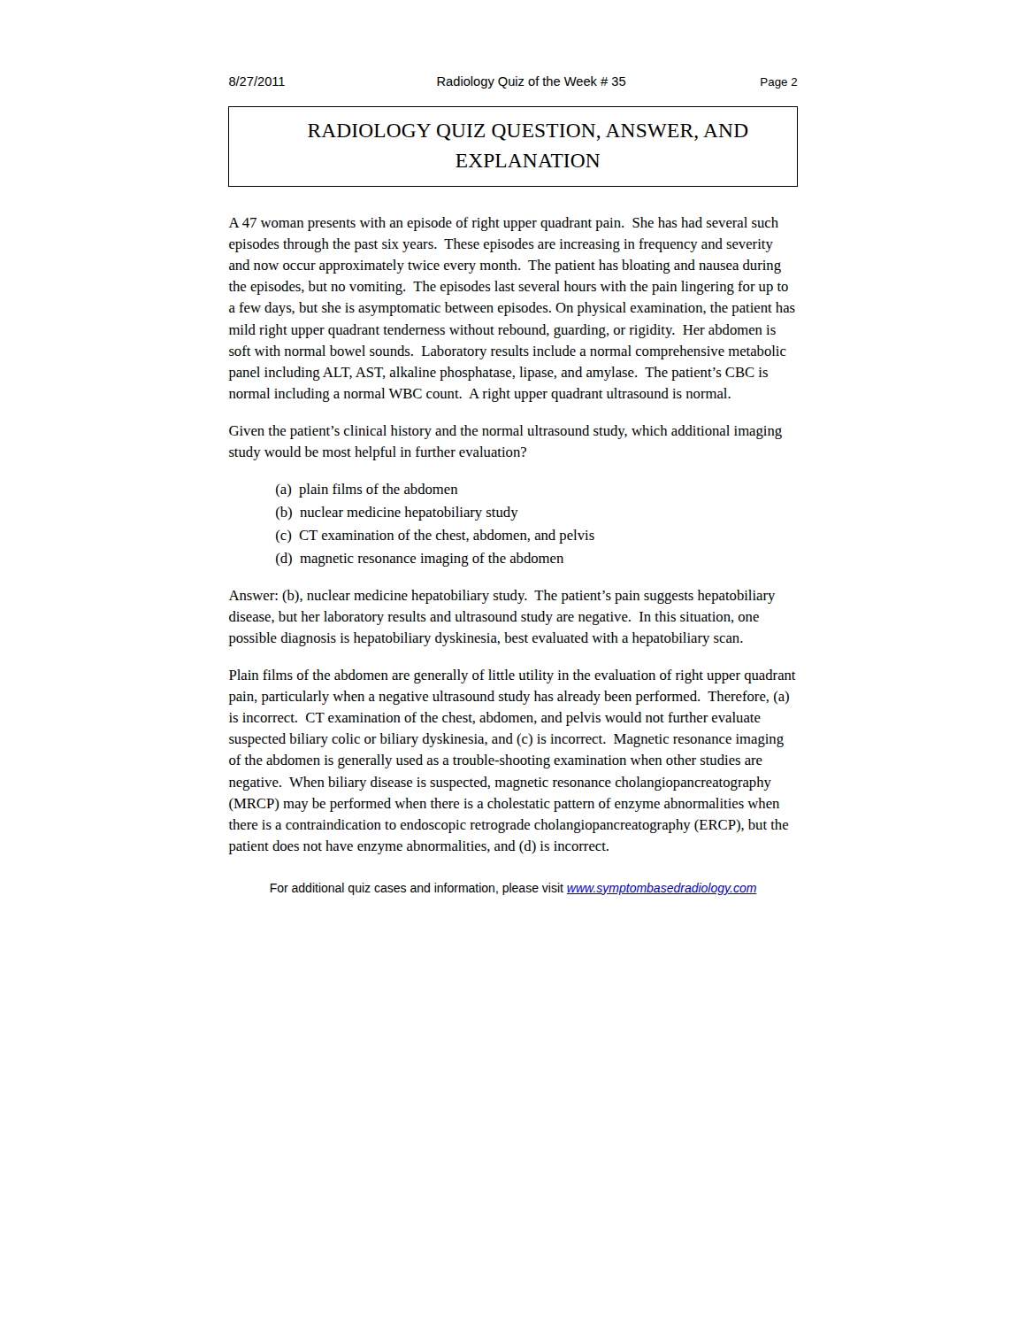8/27/2011
Radiology Quiz of the Week # 35
Page 2
RADIOLOGY QUIZ QUESTION, ANSWER, AND EXPLANATION
A 47 woman presents with an episode of right upper quadrant pain. She has had several such episodes through the past six years. These episodes are increasing in frequency and severity and now occur approximately twice every month. The patient has bloating and nausea during the episodes, but no vomiting. The episodes last several hours with the pain lingering for up to a few days, but she is asymptomatic between episodes. On physical examination, the patient has mild right upper quadrant tenderness without rebound, guarding, or rigidity. Her abdomen is soft with normal bowel sounds. Laboratory results include a normal comprehensive metabolic panel including ALT, AST, alkaline phosphatase, lipase, and amylase. The patient’s CBC is normal including a normal WBC count. A right upper quadrant ultrasound is normal.
Given the patient’s clinical history and the normal ultrasound study, which additional imaging study would be most helpful in further evaluation?
(a) plain films of the abdomen
(b) nuclear medicine hepatobiliary study
(c) CT examination of the chest, abdomen, and pelvis
(d) magnetic resonance imaging of the abdomen
Answer: (b), nuclear medicine hepatobiliary study. The patient’s pain suggests hepatobiliary disease, but her laboratory results and ultrasound study are negative. In this situation, one possible diagnosis is hepatobiliary dyskinesia, best evaluated with a hepatobiliary scan.
Plain films of the abdomen are generally of little utility in the evaluation of right upper quadrant pain, particularly when a negative ultrasound study has already been performed. Therefore, (a) is incorrect. CT examination of the chest, abdomen, and pelvis would not further evaluate suspected biliary colic or biliary dyskinesia, and (c) is incorrect. Magnetic resonance imaging of the abdomen is generally used as a trouble-shooting examination when other studies are negative. When biliary disease is suspected, magnetic resonance cholangiopancreatography (MRCP) may be performed when there is a cholestatic pattern of enzyme abnormalities when there is a contraindication to endoscopic retrograde cholangiopancreatography (ERCP), but the patient does not have enzyme abnormalities, and (d) is incorrect.
For additional quiz cases and information, please visit www.symptombasedradiology.com